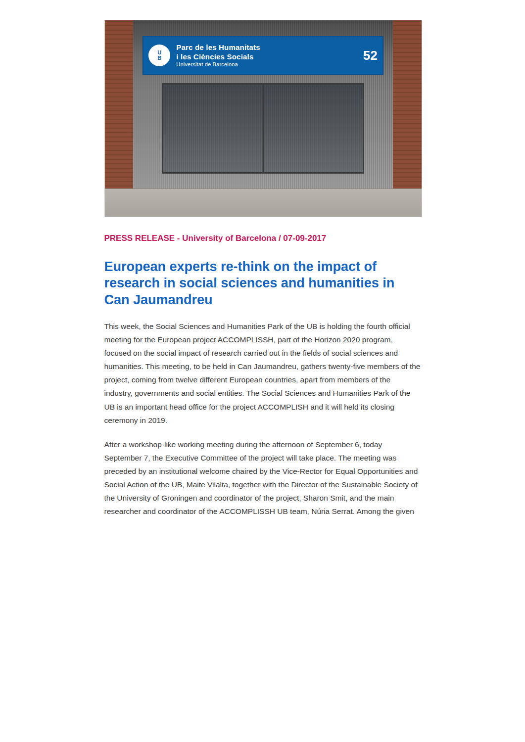UB
Parc de les Humanitats i les Ciències Socials Universitat de Barcelona
52
PRESS RELEASE - University of Barcelona / 07-09-2017
European experts re-think on the impact of research in social sciences and humanities in Can Jaumandreu
This week, the Social Sciences and Humanities Park of the UB is holding the fourth official meeting for the European project ACCOMPLISSH, part of the Horizon 2020 program, focused on the social impact of research carried out in the fields of social sciences and humanities. This meeting, to be held in Can Jaumandreu, gathers twenty-five members of the project, coming from twelve different European countries, apart from members of the industry, governments and social entities. The Social Sciences and Humanities Park of the UB is an important head office for the project ACCOMPLISH and it will held its closing ceremony in 2019.
After a workshop-like working meeting during the afternoon of September 6, today September 7, the Executive Committee of the project will take place. The meeting was preceded by an institutional welcome chaired by the Vice-Rector for Equal Opportunities and Social Action of the UB, Maite Vilalta, together with the Director of the Sustainable Society of the University of Groningen and coordinator of the project, Sharon Smit, and the main researcher and coordinator of the ACCOMPLISSH UB team, Núria Serrat. Among the given